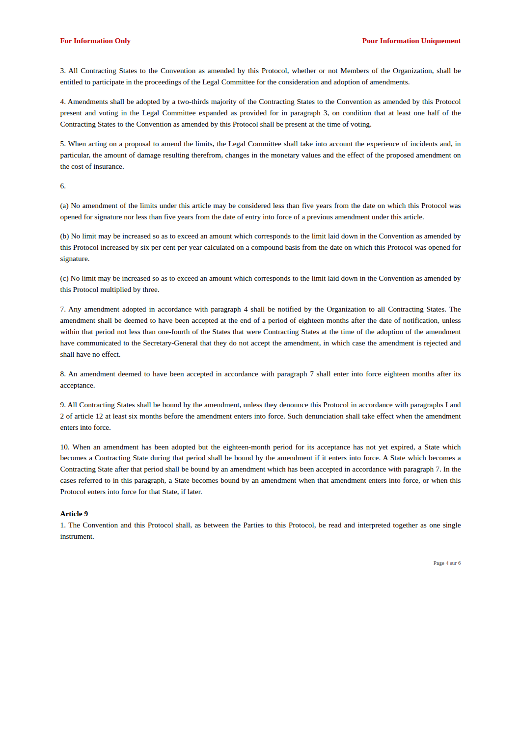For Information Only Pour Information Uniquement
3. All Contracting States to the Convention as amended by this Protocol, whether or not Members of the Organization, shall be entitled to participate in the proceedings of the Legal Committee for the consideration and adoption of amendments.
4. Amendments shall be adopted by a two-thirds majority of the Contracting States to the Convention as amended by this Protocol present and voting in the Legal Committee expanded as provided for in paragraph 3, on condition that at least one half of the Contracting States to the Convention as amended by this Protocol shall be present at the time of voting.
5. When acting on a proposal to amend the limits, the Legal Committee shall take into account the experience of incidents and, in particular, the amount of damage resulting therefrom, changes in the monetary values and the effect of the proposed amendment on the cost of insurance.
6.
(a) No amendment of the limits under this article may be considered less than five years from the date on which this Protocol was opened for signature nor less than five years from the date of entry into force of a previous amendment under this article.
(b) No limit may be increased so as to exceed an amount which corresponds to the limit laid down in the Convention as amended by this Protocol increased by six per cent per year calculated on a compound basis from the date on which this Protocol was opened for signature.
(c) No limit may be increased so as to exceed an amount which corresponds to the limit laid down in the Convention as amended by this Protocol multiplied by three.
7. Any amendment adopted in accordance with paragraph 4 shall be notified by the Organization to all Contracting States. The amendment shall be deemed to have been accepted at the end of a period of eighteen months after the date of notification, unless within that period not less than one-fourth of the States that were Contracting States at the time of the adoption of the amendment have communicated to the Secretary-General that they do not accept the amendment, in which case the amendment is rejected and shall have no effect.
8. An amendment deemed to have been accepted in accordance with paragraph 7 shall enter into force eighteen months after its acceptance.
9. All Contracting States shall be bound by the amendment, unless they denounce this Protocol in accordance with paragraphs I and 2 of article 12 at least six months before the amendment enters into force. Such denunciation shall take effect when the amendment enters into force.
10. When an amendment has been adopted but the eighteen-month period for its acceptance has not yet expired, a State which becomes a Contracting State during that period shall be bound by the amendment if it enters into force. A State which becomes a Contracting State after that period shall be bound by an amendment which has been accepted in accordance with paragraph 7. In the cases referred to in this paragraph, a State becomes bound by an amendment when that amendment enters into force, or when this Protocol enters into force for that State, if later.
Article 9
1. The Convention and this Protocol shall, as between the Parties to this Protocol, be read and interpreted together as one single instrument.
Page 4 sur 6